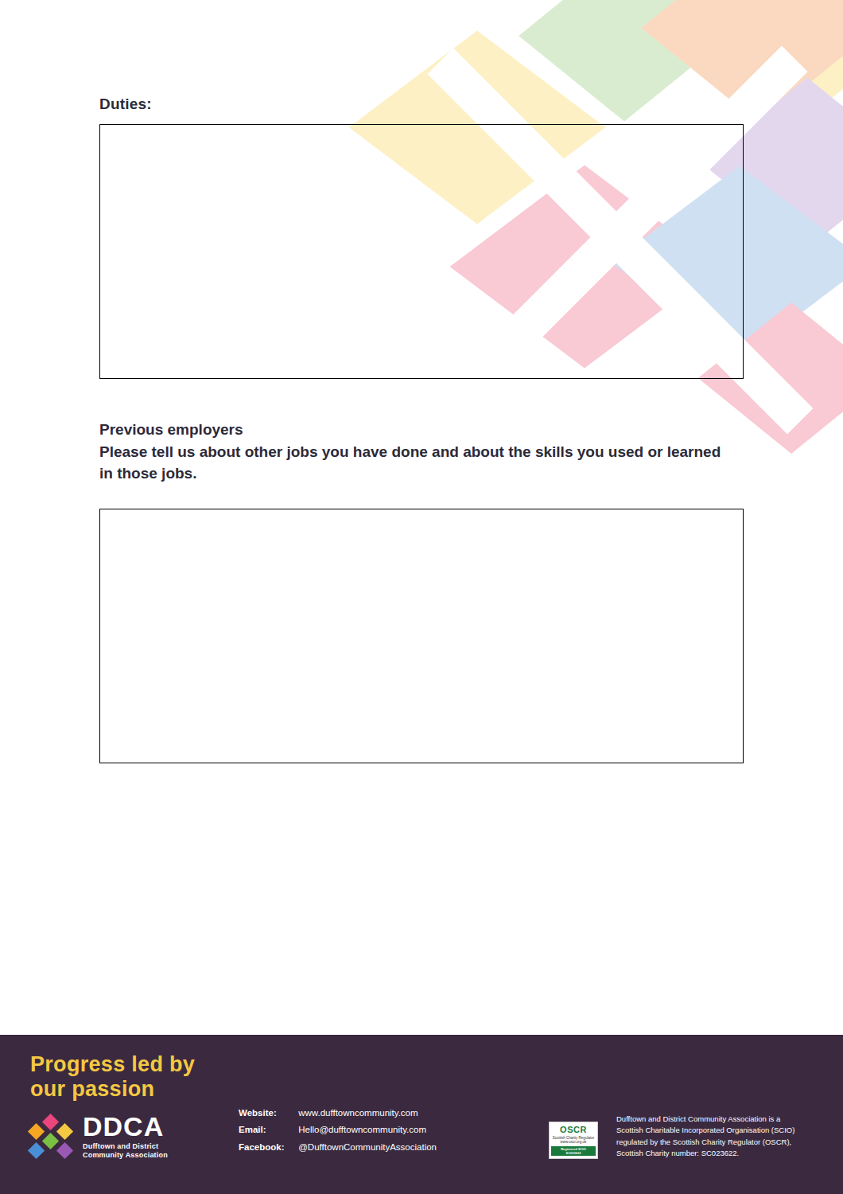Duties:
Previous employers Please tell us about other jobs you have done and about the skills you used or learned in those jobs.
Progress led by
our passion
DDCA
Dufftown and District
Community Association
Website: www.dufftowncommunity.com
Email: Hello@dufftowncommunity.com
Facebook: @DufftownCommunityAssociation
OSCR Scottish Charity Regulator
www.oscr.org.uk
Registered SCIO
SC023622
Dufftown and District Community Association is a Scottish Charitable Incorporated Organisation (SCIO) regulated by the Scottish Charity Regulator (OSCR), Scottish Charity number: SC023622.